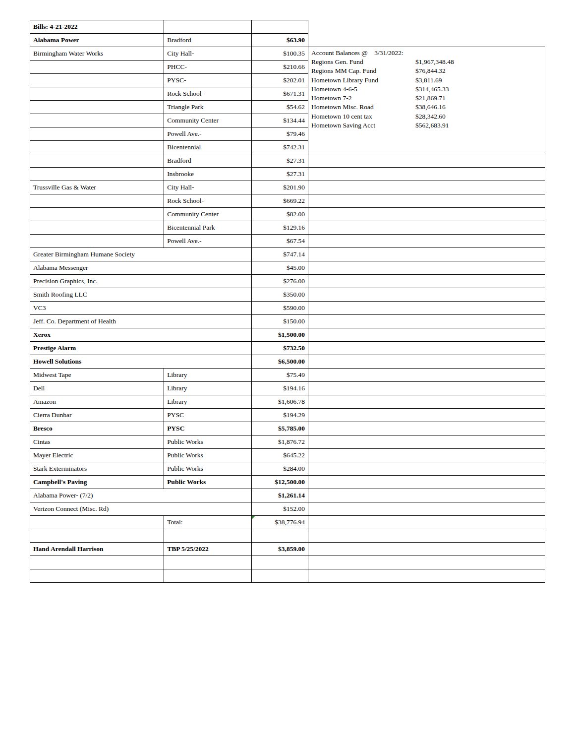| Bills: 4-21-2022 | | | |
| Alabama Power | Bradford | $63.90 | |
| Birmingham Water Works | City Hall- | $100.35 | Account Balances @ 3/31/2022: Regions Gen. Fund $1,967,348.48 Regions MM Cap. Fund $76,844.32 Hometown Library Fund $3,811.69 Hometown 4-6-5 $314,465.33 Hometown 7-2 $21,869.71 Hometown Misc. Road $38,646.16 Hometown 10 cent tax $28,342.60 Hometown Saving Acct $562,683.91 |
| | PHCC- | $210.66 |
| | PYSC- | $202.01 |
| | Rock School- | $671.31 |
| | Triangle Park | $54.62 |
| | Community Center | $134.44 |
| | Powell Ave.- | $79.46 |
| | Bicentennial | $742.31 |
| | Bradford | $27.31 | |
| | Insbrooke | $27.31 | |
| Trussville Gas & Water | City Hall- | $201.90 | |
| | Rock School- | $669.22 | |
| | Community Center | $82.00 | |
| | Bicentennial Park | $129.16 | |
| | Powell Ave.- | $67.54 | |
| Greater Birmingham Humane Society | $747.14 | |
| Alabama Messenger | $45.00 | |
| Precision Graphics, Inc. | $276.00 | |
| Smith Roofing LLC | $350.00 | |
| VC3 | $590.00 | |
| Jeff. Co. Department of Health | $150.00 | |
| Xerox | $1,500.00 | |
| Prestige Alarm | $732.50 | |
| Howell Solutions | $6,500.00 | |
| Midwest Tape | Library | $75.49 | |
| Dell | Library | $194.16 | |
| Amazon | Library | $1,606.78 | |
| Cierra Dunbar | PYSC | $194.29 | |
| Bresco | PYSC | $5,785.00 | |
| Cintas | Public Works | $1,876.72 | |
| Mayer Electric | Public Works | $645.22 | |
| Stark Exterminators | Public Works | $284.00 | |
| Campbell's Paving | Public Works | $12,500.00 | |
| Alabama Power- (7/2) | $1,261.14 | |
| Verizon Connect (Misc. Rd) | $152.00 | |
| | Total: | $38,776.94 | |
| Hand Arendall Harrison | TBP 5/25/2022 | $3,859.00 | |